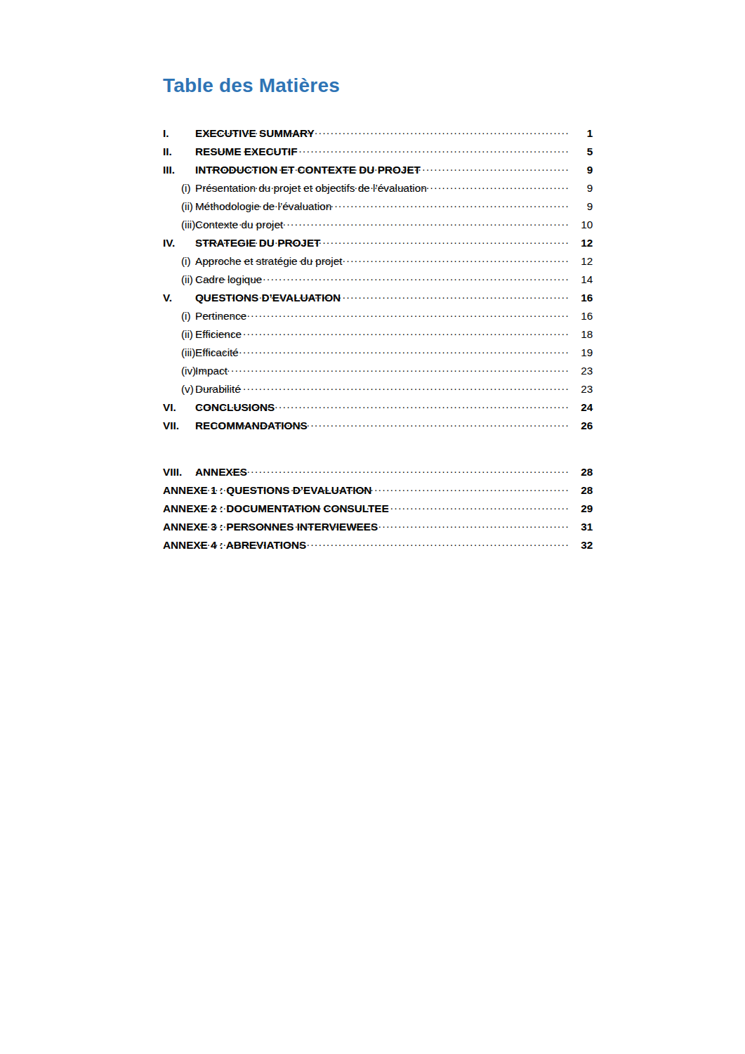Table des Matières
| I. | EXECUTIVE SUMMARY | | 1 |
| II. | RESUME EXECUTIF | | 5 |
| III. | INTRODUCTION ET CONTEXTE DU PROJET | | 9 |
| (i) | Présentation du projet et objectifs de l’évaluation | | 9 |
| (ii) | Méthodologie de l’évaluation | | 9 |
| (iii) | Contexte du projet | | 10 |
| IV. | STRATEGIE DU PROJET | | 12 |
| (i) | Approche et stratégie du projet | | 12 |
| (ii) | Cadre logique | | 14 |
| V. | QUESTIONS D’EVALUATION | | 16 |
| (i) | Pertinence | | 16 |
| (ii) | Efficience | | 18 |
| (iii) | Efficacité | | 19 |
| (iv) | Impact | | 23 |
| (v) | Durabilité | | 23 |
| VI. | CONCLUSIONS | | 24 |
| VII. | RECOMMANDATIONS | | 26 |
| VIII. | ANNEXES | | 28 |
| ANNEXE 1 : QUESTIONS D’EVALUATION | | 28 |
| ANNEXE 2 : DOCUMENTATION CONSULTEE | | 29 |
| ANNEXE 3 : PERSONNES INTERVIEWEES | | 31 |
| ANNEXE 4 : ABREVIATIONS | | 32 |